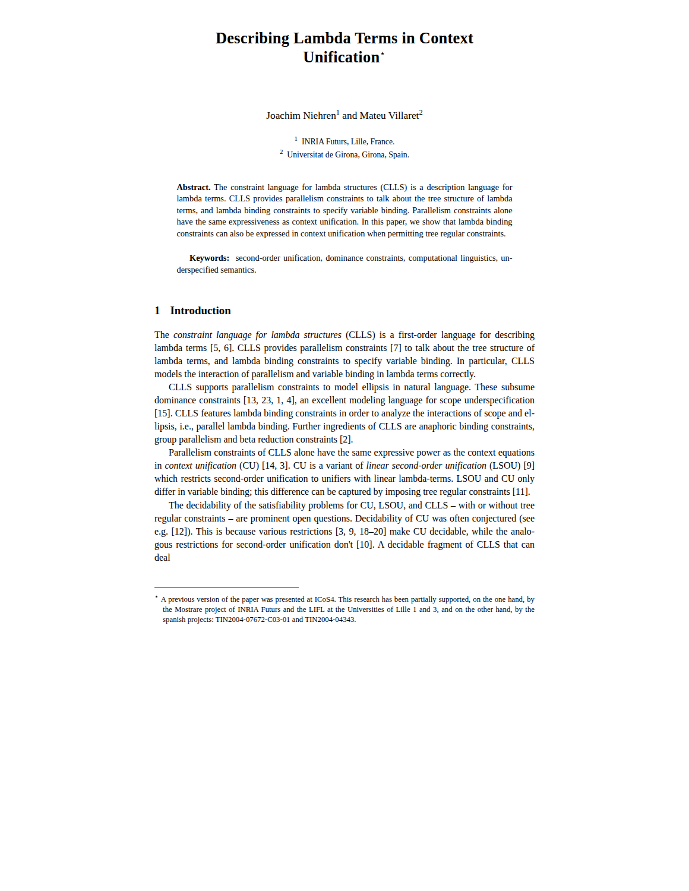Describing Lambda Terms in Context
Unification⋆
Joachim Niehren1 and Mateu Villaret2
1 INRIA Futurs, Lille, France.
2 Universitat de Girona, Girona, Spain.
Abstract. The constraint language for lambda structures (CLLS) is a description language for lambda terms. CLLS provides parallelism constraints to talk about the tree structure of lambda terms, and lambda binding constraints to specify variable binding. Parallelism constraints alone have the same expressiveness as context unification. In this paper, we show that lambda binding constraints can also be expressed in context unification when permitting tree regular constraints.
Keywords: second-order unification, dominance constraints, computational linguistics, underspecified semantics.
1 Introduction
The constraint language for lambda structures (CLLS) is a first-order language for describing lambda terms [5, 6]. CLLS provides parallelism constraints [7] to talk about the tree structure of lambda terms, and lambda binding constraints to specify variable binding. In particular, CLLS models the interaction of parallelism and variable binding in lambda terms correctly.
CLLS supports parallelism constraints to model ellipsis in natural language. These subsume dominance constraints [13, 23, 1, 4], an excellent modeling language for scope underspecification [15]. CLLS features lambda binding constraints in order to analyze the interactions of scope and ellipsis, i.e., parallel lambda binding. Further ingredients of CLLS are anaphoric binding constraints, group parallelism and beta reduction constraints [2].
Parallelism constraints of CLLS alone have the same expressive power as the context equations in context unification (CU) [14, 3]. CU is a variant of linear second-order unification (LSOU) [9] which restricts second-order unification to unifiers with linear lambda-terms. LSOU and CU only differ in variable binding; this difference can be captured by imposing tree regular constraints [11].
The decidability of the satisfiability problems for CU, LSOU, and CLLS – with or without tree regular constraints – are prominent open questions. Decidability of CU was often conjectured (see e.g. [12]). This is because various restrictions [3, 9, 18–20] make CU decidable, while the analogous restrictions for second-order unification don't [10]. A decidable fragment of CLLS that can deal
⋆A previous version of the paper was presented at ICoS4. This research has been partially supported, on the one hand, by the Mostrare project of INRIA Futurs and the LIFL at the Universities of Lille 1 and 3, and on the other hand, by the spanish projects: TIN2004-07672-C03-01 and TIN2004-04343.